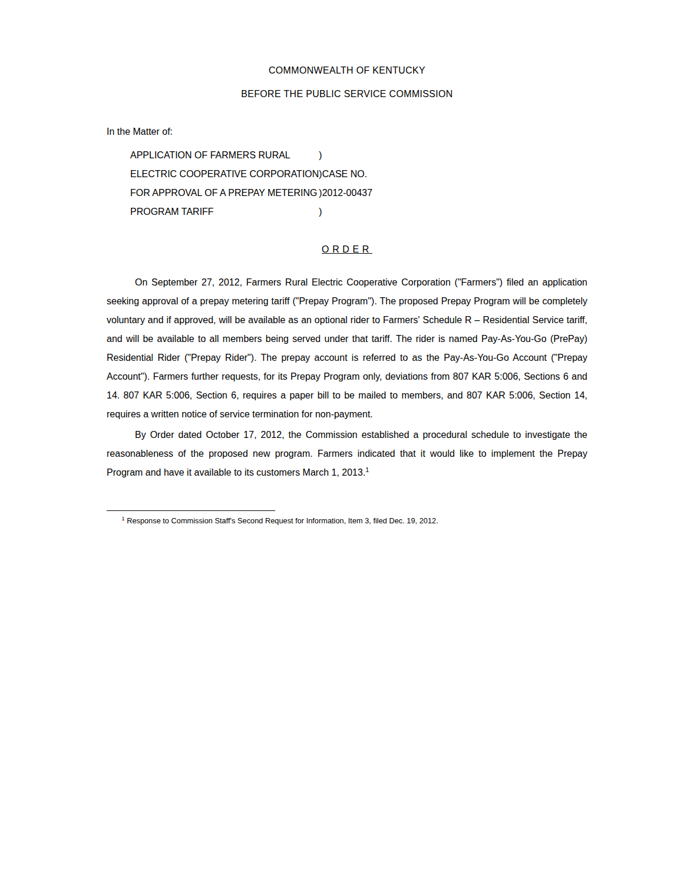COMMONWEALTH OF KENTUCKY
BEFORE THE PUBLIC SERVICE COMMISSION
In the Matter of:
| APPLICATION OF FARMERS RURAL | ) | |
| ELECTRIC COOPERATIVE CORPORATION | ) | CASE NO. |
| FOR APPROVAL OF A PREPAY METERING | ) | 2012-00437 |
| PROGRAM TARIFF | ) | |
ORDER
On September 27, 2012, Farmers Rural Electric Cooperative Corporation ("Farmers") filed an application seeking approval of a prepay metering tariff ("Prepay Program"). The proposed Prepay Program will be completely voluntary and if approved, will be available as an optional rider to Farmers' Schedule R – Residential Service tariff, and will be available to all members being served under that tariff. The rider is named Pay-As-You-Go (PrePay) Residential Rider ("Prepay Rider"). The prepay account is referred to as the Pay-As-You-Go Account ("Prepay Account"). Farmers further requests, for its Prepay Program only, deviations from 807 KAR 5:006, Sections 6 and 14. 807 KAR 5:006, Section 6, requires a paper bill to be mailed to members, and 807 KAR 5:006, Section 14, requires a written notice of service termination for non-payment.
By Order dated October 17, 2012, the Commission established a procedural schedule to investigate the reasonableness of the proposed new program. Farmers indicated that it would like to implement the Prepay Program and have it available to its customers March 1, 2013.1
1 Response to Commission Staff's Second Request for Information, Item 3, filed Dec. 19, 2012.